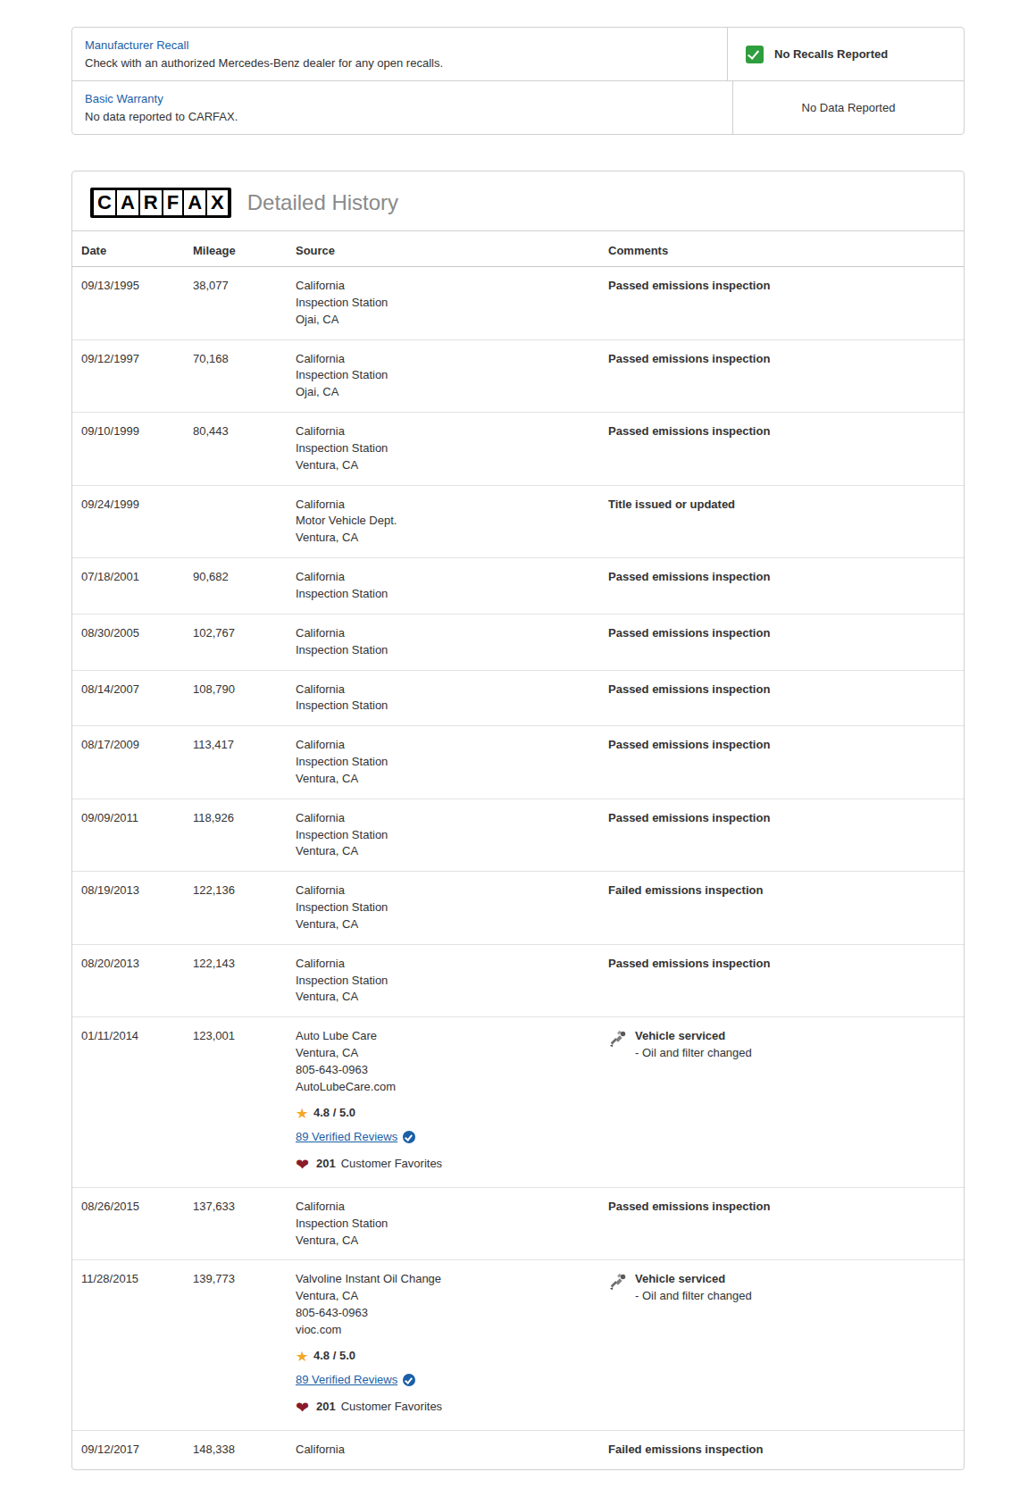Manufacturer Recall
Check with an authorized Mercedes-Benz dealer for any open recalls.
No Recalls Reported
Basic Warranty
No data reported to CARFAX.
No Data Reported
CARFAX Detailed History
| Date | Mileage | Source | Comments |
| --- | --- | --- | --- |
| 09/13/1995 | 38,077 | California Inspection Station Ojai, CA | Passed emissions inspection |
| 09/12/1997 | 70,168 | California Inspection Station Ojai, CA | Passed emissions inspection |
| 09/10/1999 | 80,443 | California Inspection Station Ventura, CA | Passed emissions inspection |
| 09/24/1999 | | California Motor Vehicle Dept. Ventura, CA | Title issued or updated |
| 07/18/2001 | 90,682 | California Inspection Station | Passed emissions inspection |
| 08/30/2005 | 102,767 | California Inspection Station | Passed emissions inspection |
| 08/14/2007 | 108,790 | California Inspection Station | Passed emissions inspection |
| 08/17/2009 | 113,417 | California Inspection Station Ventura, CA | Passed emissions inspection |
| 09/09/2011 | 118,926 | California Inspection Station Ventura, CA | Passed emissions inspection |
| 08/19/2013 | 122,136 | California Inspection Station Ventura, CA | Failed emissions inspection |
| 08/20/2013 | 122,143 | California Inspection Station Ventura, CA | Passed emissions inspection |
| 01/11/2014 | 123,001 | Auto Lube Care Ventura, CA 805-643-0963 AutoLubeCare.com ★ 4.8 / 5.0 89 Verified Reviews ❤ 201 Customer Favorites | Vehicle serviced - Oil and filter changed |
| 08/26/2015 | 137,633 | California Inspection Station Ventura, CA | Passed emissions inspection |
| 11/28/2015 | 139,773 | Valvoline Instant Oil Change Ventura, CA 805-643-0963 vioc.com ★ 4.8 / 5.0 89 Verified Reviews ❤ 201 Customer Favorites | Vehicle serviced - Oil and filter changed |
| 09/12/2017 | 148,338 | California | Failed emissions inspection |